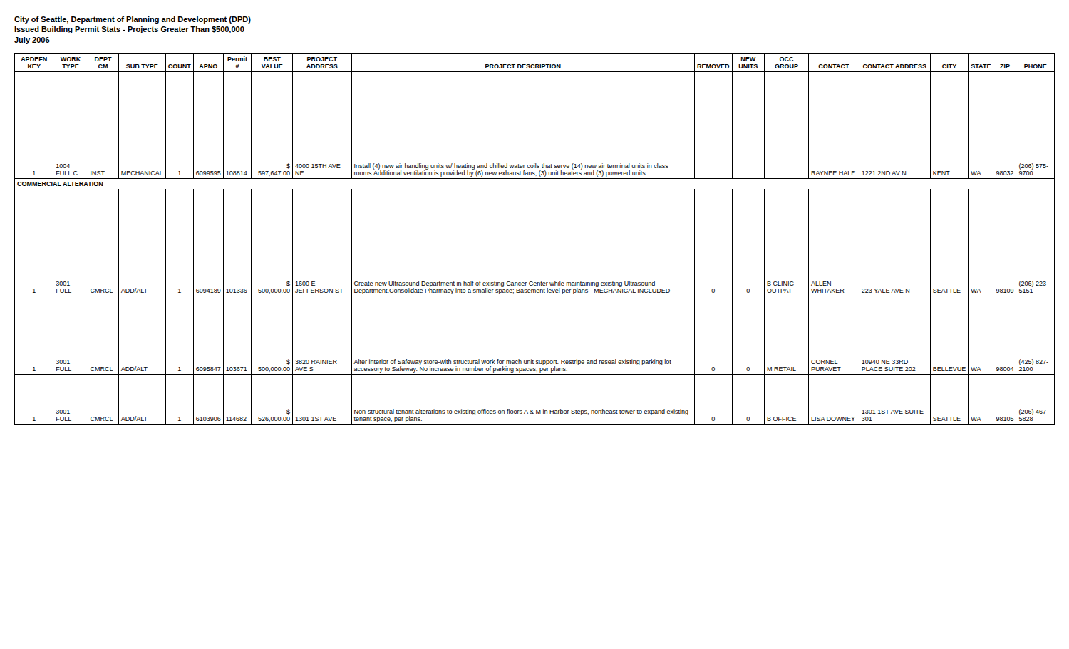City of Seattle, Department of Planning and Development (DPD)
Issued Building Permit Stats - Projects Greater Than $500,000
July 2006
| APDEFN KEY | WORK TYPE | DEPT CM | SUB TYPE | COUNT | APNO | Permit # | BEST VALUE | PROJECT ADDRESS | PROJECT DESCRIPTION | REMOVED | NEW UNITS | OCC GROUP | CONTACT | CONTACT ADDRESS | CITY | STATE | ZIP | PHONE |
| --- | --- | --- | --- | --- | --- | --- | --- | --- | --- | --- | --- | --- | --- | --- | --- | --- | --- | --- |
| 1 | 1004 FULL C | INST | MECHANICAL | 1 | 6099595 | 108814 | $ 597,647.00 | 4000 15TH AVE NE | Install (4) new air handling units w/ heating and chilled water coils that serve (14) new air terminal units in class rooms.Additional ventilation is provided by (6) new exhaust fans, (3) unit heaters and (3) powered units. | | | | RAYNEE HALE | 1221 2ND AV N | KENT | WA | 98032 | (206) 575-9700 |
| COMMERCIAL ALTERATION |
| 1 | 3001 FULL | CMRCL | ADD/ALT | 1 | 6094189 | 101336 | $ 500,000.00 | 1600 E JEFFERSON ST | Create new Ultrasound Department in half of existing Cancer Center while maintaining existing Ultrasound Department.Consolidate Pharmacy into a smaller space; Basement level per plans - MECHANICAL INCLUDED | 0 | 0 | B CLINIC OUTPAT | ALLEN WHITAKER | 223 YALE AVE N | SEATTLE | WA | 98109 | (206) 223-5151 |
| 1 | 3001 FULL | CMRCL | ADD/ALT | 1 | 6095847 | 103671 | $ 500,000.00 | 3820 RAINIER AVE S | Alter interior of Safeway store-with structural work for mech unit support. Restripe and reseal existing parking lot accessory to Safeway. No increase in number of parking spaces, per plans. | 0 | 0 | M RETAIL | CORNEL PURAVET | 10940 NE 33RD PLACE SUITE 202 | BELLEVUE | WA | 98004 | (425) 827-2100 |
| 1 | 3001 FULL | CMRCL | ADD/ALT | 1 | 6103906 | 114682 | $ 526,000.00 | 1301 1ST AVE | Non-structural tenant alterations to existing offices on floors A & M in Harbor Steps, northeast tower to expand existing tenant space, per plans. | 0 | 0 | B OFFICE | LISA DOWNEY | 1301 1ST AVE SUITE 301 | SEATTLE | WA | 98105 | (206) 467-5828 |